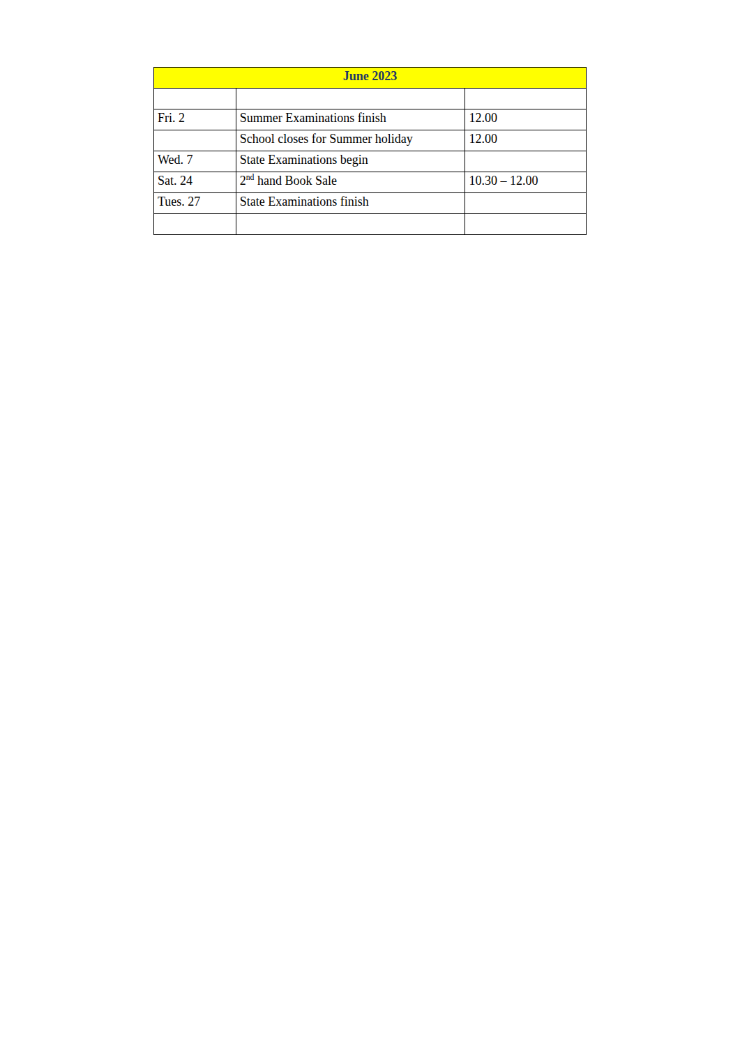| June 2023 |
| --- |
| Fri. 2 | Summer Examinations finish | 12.00 |
| | School closes for Summer holiday | 12.00 |
| Wed. 7 | State Examinations begin | |
| Sat. 24 | 2 nd hand Book Sale | 10.30 – 12.00 |
| Tues. 27 | State Examinations finish | |